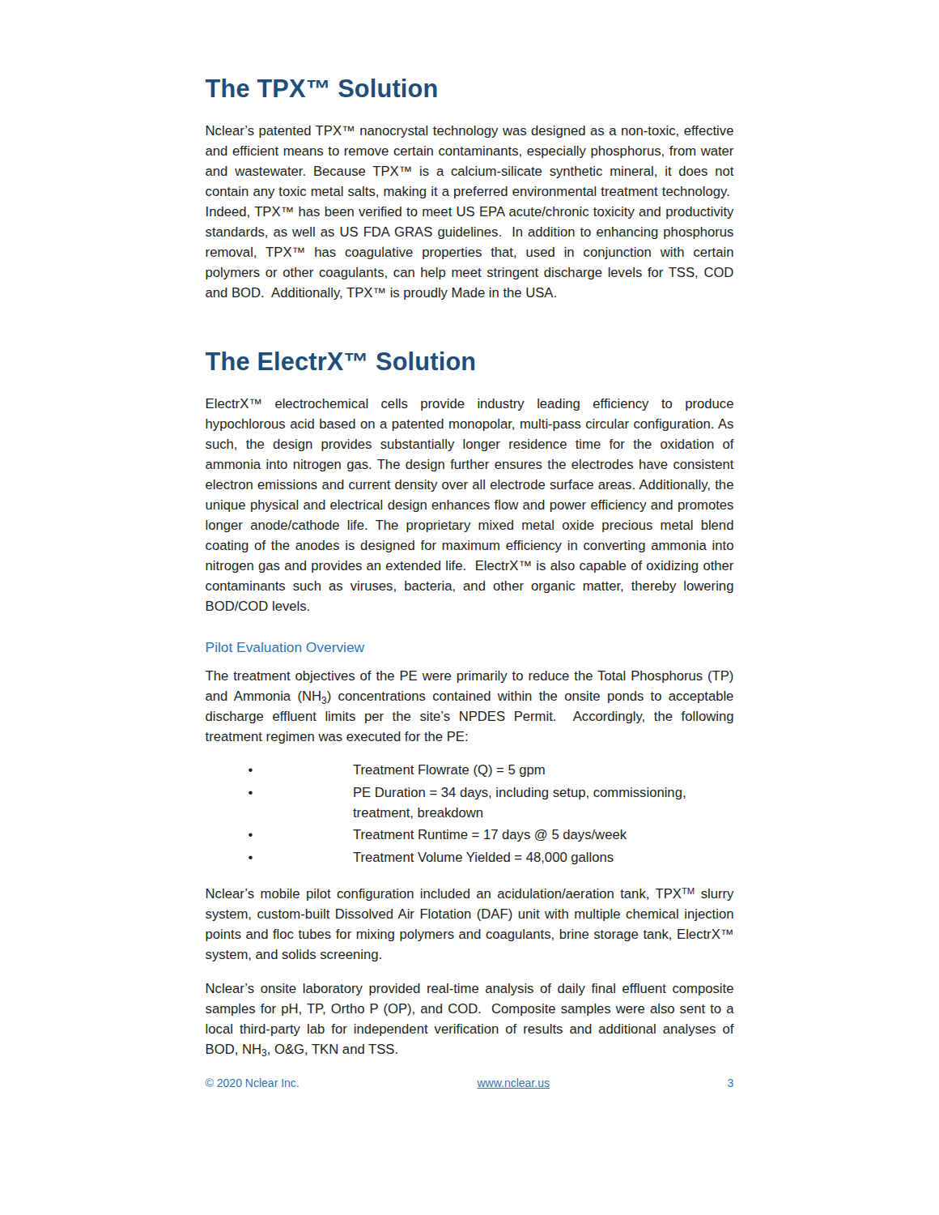The TPX™ Solution
Nclear’s patented TPX™ nanocrystal technology was designed as a non-toxic, effective and efficient means to remove certain contaminants, especially phosphorus, from water and wastewater. Because TPX™ is a calcium-silicate synthetic mineral, it does not contain any toxic metal salts, making it a preferred environmental treatment technology. Indeed, TPX™ has been verified to meet US EPA acute/chronic toxicity and productivity standards, as well as US FDA GRAS guidelines. In addition to enhancing phosphorus removal, TPX™ has coagulative properties that, used in conjunction with certain polymers or other coagulants, can help meet stringent discharge levels for TSS, COD and BOD. Additionally, TPX™ is proudly Made in the USA.
The ElectrX™ Solution
ElectrX™ electrochemical cells provide industry leading efficiency to produce hypochlorous acid based on a patented monopolar, multi-pass circular configuration. As such, the design provides substantially longer residence time for the oxidation of ammonia into nitrogen gas. The design further ensures the electrodes have consistent electron emissions and current density over all electrode surface areas. Additionally, the unique physical and electrical design enhances flow and power efficiency and promotes longer anode/cathode life. The proprietary mixed metal oxide precious metal blend coating of the anodes is designed for maximum efficiency in converting ammonia into nitrogen gas and provides an extended life. ElectrX™ is also capable of oxidizing other contaminants such as viruses, bacteria, and other organic matter, thereby lowering BOD/COD levels.
Pilot Evaluation Overview
The treatment objectives of the PE were primarily to reduce the Total Phosphorus (TP) and Ammonia (NH3) concentrations contained within the onsite ponds to acceptable discharge effluent limits per the site’s NPDES Permit. Accordingly, the following treatment regimen was executed for the PE:
Treatment Flowrate (Q) = 5 gpm
PE Duration = 34 days, including setup, commissioning, treatment, breakdown
Treatment Runtime = 17 days @ 5 days/week
Treatment Volume Yielded = 48,000 gallons
Nclear’s mobile pilot configuration included an acidulation/aeration tank, TPXTM slurry system, custom-built Dissolved Air Flotation (DAF) unit with multiple chemical injection points and floc tubes for mixing polymers and coagulants, brine storage tank, ElectrX™ system, and solids screening.
Nclear’s onsite laboratory provided real-time analysis of daily final effluent composite samples for pH, TP, Ortho P (OP), and COD. Composite samples were also sent to a local third-party lab for independent verification of results and additional analyses of BOD, NH3, O&G, TKN and TSS.
© 2020 Nclear Inc. www.nclear.us 3